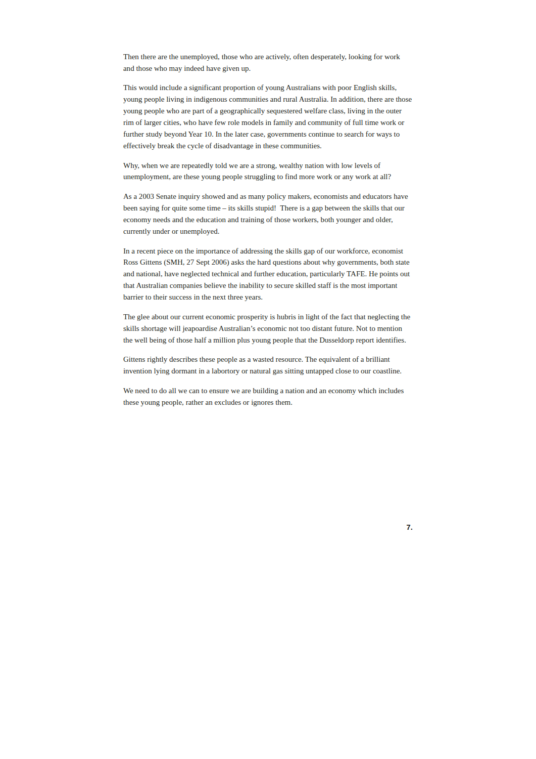Then there are the unemployed, those who are actively, often desperately, looking for work and those who may indeed have given up.
This would include a significant proportion of young Australians with poor English skills, young people living in indigenous communities and rural Australia. In addition, there are those young people who are part of a geographically sequestered welfare class, living in the outer rim of larger cities, who have few role models in family and community of full time work or further study beyond Year 10. In the later case, governments continue to search for ways to effectively break the cycle of disadvantage in these communities.
Why, when we are repeatedly told we are a strong, wealthy nation with low levels of unemployment, are these young people struggling to find more work or any work at all?
As a 2003 Senate inquiry showed and as many policy makers, economists and educators have been saying for quite some time – its skills stupid! There is a gap between the skills that our economy needs and the education and training of those workers, both younger and older, currently under or unemployed.
In a recent piece on the importance of addressing the skills gap of our workforce, economist Ross Gittens (SMH, 27 Sept 2006) asks the hard questions about why governments, both state and national, have neglected technical and further education, particularly TAFE. He points out that Australian companies believe the inability to secure skilled staff is the most important barrier to their success in the next three years.
The glee about our current economic prosperity is hubris in light of the fact that neglecting the skills shortage will jeapoardise Australian’s economic not too distant future. Not to mention the well being of those half a million plus young people that the Dusseldorp report identifies.
Gittens rightly describes these people as a wasted resource. The equivalent of a brilliant invention lying dormant in a labortory or natural gas sitting untapped close to our coastline.
We need to do all we can to ensure we are building a nation and an economy which includes these young people, rather an excludes or ignores them.
7.